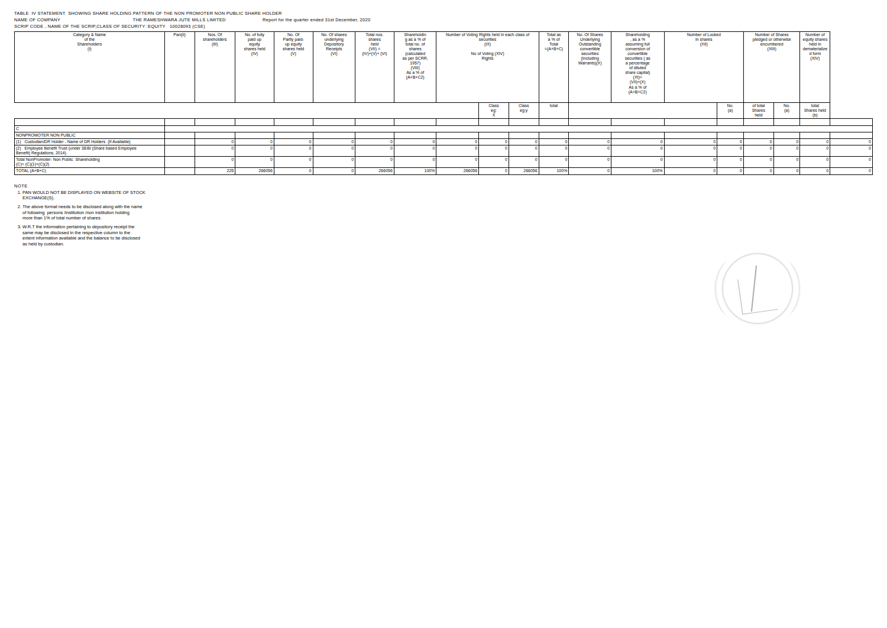TABLE IV STATEMENT SHOWING SHARE HOLDING PATTERN OF THE NON PROMOTER NON PUBLIC SHARE HOLDER
NAME OF COMPANY THE RAMESHWARA JUTE MILLS LIMITED Report for the quarter ended 31st December, 2020
SCRIP CODE , NAME OF THE SCRIP,CLASS OF SECURITY :EQUITY 10028093 (CSE)
| Category & Name of the Shareholders (I) | Pan(Ii) | Nos. Of shareholders (III) | No. of fully paid up equity shares held (IV) | No. Of Partly paid- up equity shares held (V) | No. Of shares underlying Depository Receipts (VI) | Total nos. shares held (VII) = (IV)+(V)+ (VI) | Shareholdin g as a % of total no. of shares (calculated as per SCRR, 1957) (VIII) As a % of (A+B+C2) | Number of Voting Rights held in each class of securities (IX) No of Voting (XIV) Rights | Total as a % of Total =(A+B+C) | No. Of Shares Underlying Outstanding convertible securities (Including Warrants)(X) | Shareholding , as a % assuming full conversion of convertible securities ( as a percentage of diluted share capital) (XI)= (VII)+(X) As a % of (A+B+C2) | Number of Locked in shares (XII) | Number of Shares pledged or otherwise encumbered (XIII) | Number of equity shares held in dematerialize d form (XIV) |
| --- | --- | --- | --- | --- | --- | --- | --- | --- | --- | --- | --- | --- | --- | --- |
| | Class eg: X | Class eg:y | total | | No. (a) | of total Shares held | No. (a) | total Shares held (b) | |
| C | |
| NONPROMOTER NON PUBLIC | | | | | | | | | | | | | | | | | | | |
| (1) Custodian/DR Holder - Name of DR Holders (If Available) | | 0 | 0 | 0 | 0 | 0 | 0 | 0 | 0 | 0 | 0 | 0 | 0 | 0 | 0 | 0 | 0 | 0 | 0 |
| (2) Employee Benefit Trust (under SEBI (Share based Employee Benefit) Regulations, 2014) | | 0 | 0 | 0 | 0 | 0 | 0 | 0 | 0 | 0 | 0 | 0 | 0 | 0 | 0 | 0 | 0 | 0 | 0 |
| Total NonPromoter- Non Public Shareholding (C)= (C)(1)+(C)(2) | | 0 | 0 | 0 | 0 | 0 | 0 | 0 | 0 | 0 | 0 | 0 | 0 | 0 | 0 | 0 | 0 | 0 | 0 |
| TOTAL (A+B+C) | | 225 | 266056 | 0 | 0 | 266056 | 100% | 266056 | 0 | 266056 | 100% | 0 | 100% | 0 | 0 | 0 | 0 | 0 | 0 |
NOTE
PAN WOULD NOT BE DISPLAYED ON WEBSITE OF STOCK
EXCHANGE(S).
The above format needs to be disclosed along with the name
of following persons /institution /non institution holding
more than 1% of total number of shares.
W.R.T the information pertaining to depository receipt the
same may be disclosed in the respective column to the
extent information available and the balance to be disclosed
as held by custodian.